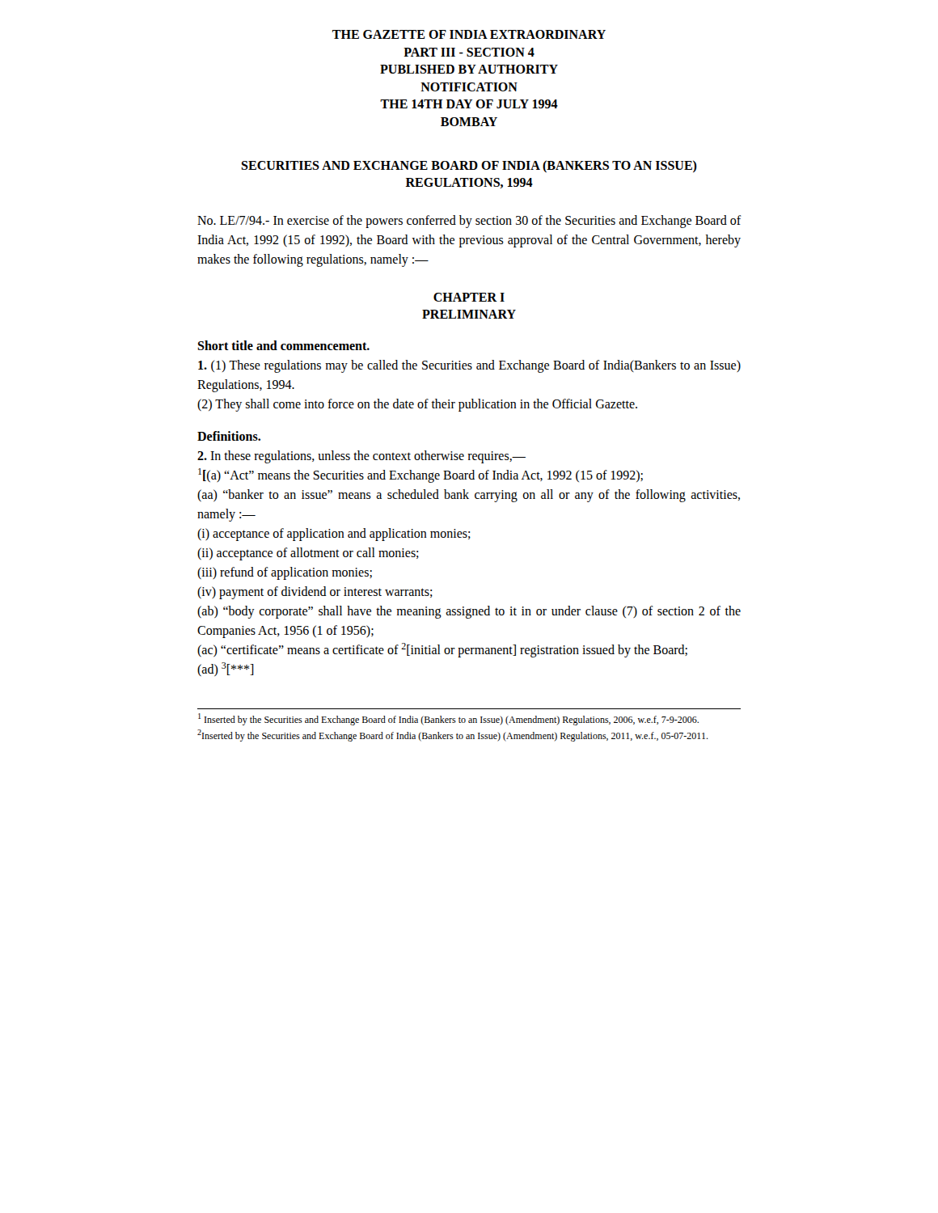THE GAZETTE OF INDIA EXTRAORDINARY PART III - SECTION 4 PUBLISHED BY AUTHORITY NOTIFICATION THE 14TH DAY OF JULY 1994 BOMBAY
SECURITIES AND EXCHANGE BOARD OF INDIA (BANKERS TO AN ISSUE)
REGULATIONS, 1994
No. LE/7/94.- In exercise of the powers conferred by section 30 of the Securities and Exchange Board of India Act, 1992 (15 of 1992), the Board with the previous approval of the Central Government, hereby makes the following regulations, namely :—
CHAPTER IPRELIMINARY
Short title and commencement.
1. (1) These regulations may be called the Securities and Exchange Board of India(Bankers to an Issue) Regulations, 1994.
(2) They shall come into force on the date of their publication in the Official Gazette.
Definitions.
2. In these regulations, unless the context otherwise requires,—
1[(a) “Act” means the Securities and Exchange Board of India Act, 1992 (15 of 1992);
(aa) “banker to an issue” means a scheduled bank carrying on all or any of the following activities, namely :—
(i) acceptance of application and application monies;
(ii) acceptance of allotment or call monies;
(iii) refund of application monies;
(iv) payment of dividend or interest warrants;
(ab) “body corporate” shall have the meaning assigned to it in or under clause (7) of section 2 of the Companies Act, 1956 (1 of 1956);
(ac) “certificate” means a certificate of 2[initial or permanent] registration issued by the Board;
(ad) 3[***]
1 Inserted by the Securities and Exchange Board of India (Bankers to an Issue) (Amendment) Regulations, 2006, w.e.f, 7-9-2006.
2Inserted by the Securities and Exchange Board of India (Bankers to an Issue) (Amendment) Regulations, 2011, w.e.f., 05-07-2011.